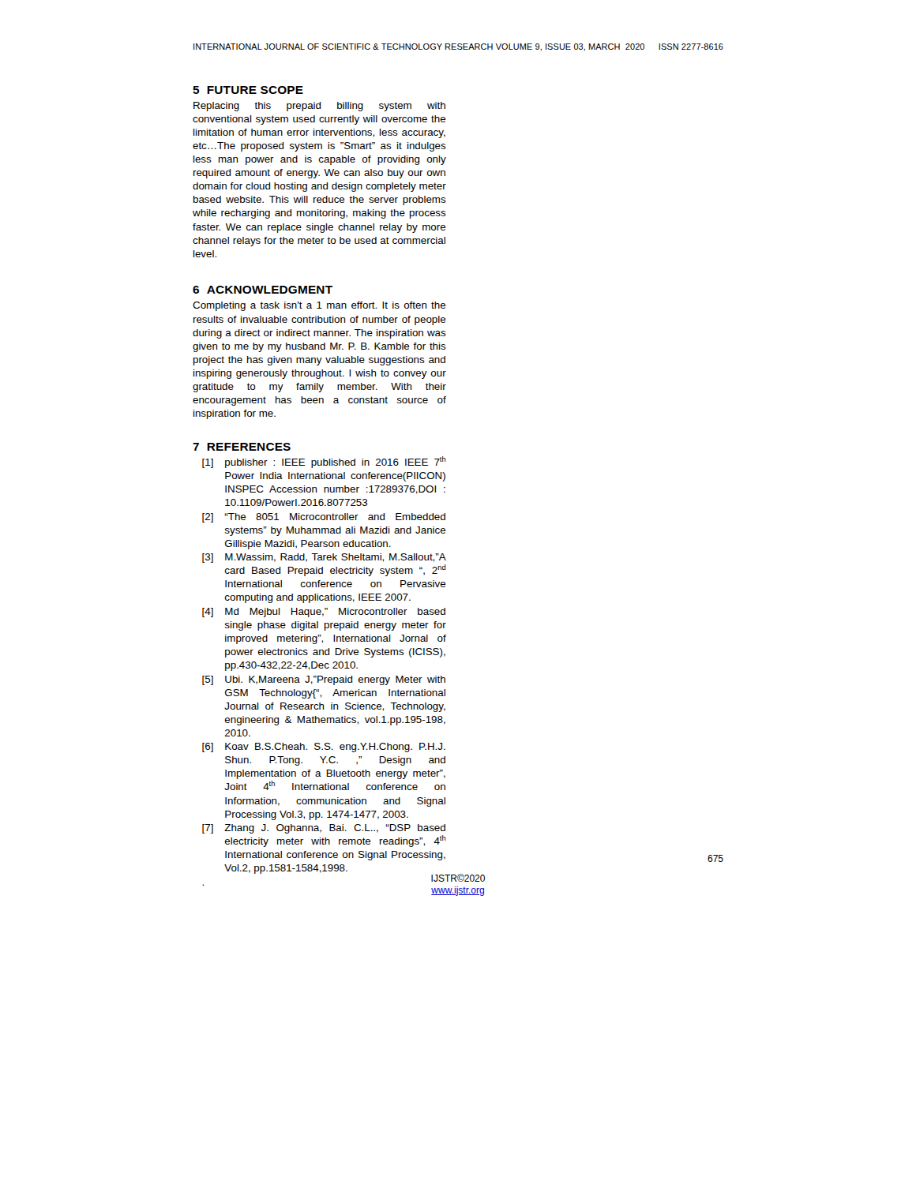INTERNATIONAL JOURNAL OF SCIENTIFIC & TECHNOLOGY RESEARCH VOLUME 9, ISSUE 03, MARCH 2020 ISSN 2277-8616
5 FUTURE SCOPE
Replacing this prepaid billing system with conventional system used currently will overcome the limitation of human error interventions, less accuracy, etc…The proposed system is ”Smart” as it indulges less man power and is capable of providing only required amount of energy. We can also buy our own domain for cloud hosting and design completely meter based website. This will reduce the server problems while recharging and monitoring, making the process faster. We can replace single channel relay by more channel relays for the meter to be used at commercial level.
6 ACKNOWLEDGMENT
Completing a task isn't a 1 man effort. It is often the results of invaluable contribution of number of people during a direct or indirect manner. The inspiration was given to me by my husband Mr. P. B. Kamble for this project the has given many valuable suggestions and inspiring generously throughout. I wish to convey our gratitude to my family member. With their encouragement has been a constant source of inspiration for me.
7 REFERENCES
[1] publisher : IEEE published in 2016 IEEE 7th Power India International conference(PIICON) INSPEC Accession number :17289376,DOI : 10.1109/PowerI.2016.8077253
[2]“The 8051 Microcontroller and Embedded systems” by Muhammad ali Mazidi and Janice Gillispie Mazidi, Pearson education.
[3] M.Wassim, Radd, Tarek Sheltami, M.Sallout,”A card Based Prepaid electricity system “, 2nd International conference on Pervasive computing and applications, IEEE 2007.
[4] Md Mejbul Haque,” Microcontroller based single phase digital prepaid energy meter for improved metering”, International Jornal of power electronics and Drive Systems (ICISS), pp.430-432,22-24,Dec 2010.
[5] Ubi. K,Mareena J,”Prepaid energy Meter with GSM Technology{“, American International Journal of Research in Science, Technology, engineering & Mathematics, vol.1.pp.195-198, 2010.
[6] Koav B.S.Cheah. S.S. eng.Y.H.Chong. P.H.J. Shun. P.Tong. Y.C. ,” Design and Implementation of a Bluetooth energy meter”, Joint 4th International conference on Information, communication and Signal Processing Vol.3, pp. 1474-1477, 2003.
[7] Zhang J. Oghanna, Bai. C.L.., “DSP based electricity meter with remote readings”, 4th International conference on Signal Processing, Vol.2, pp.1581-1584,1998.
.
675
IJSTR©2020
www.ijstr.org